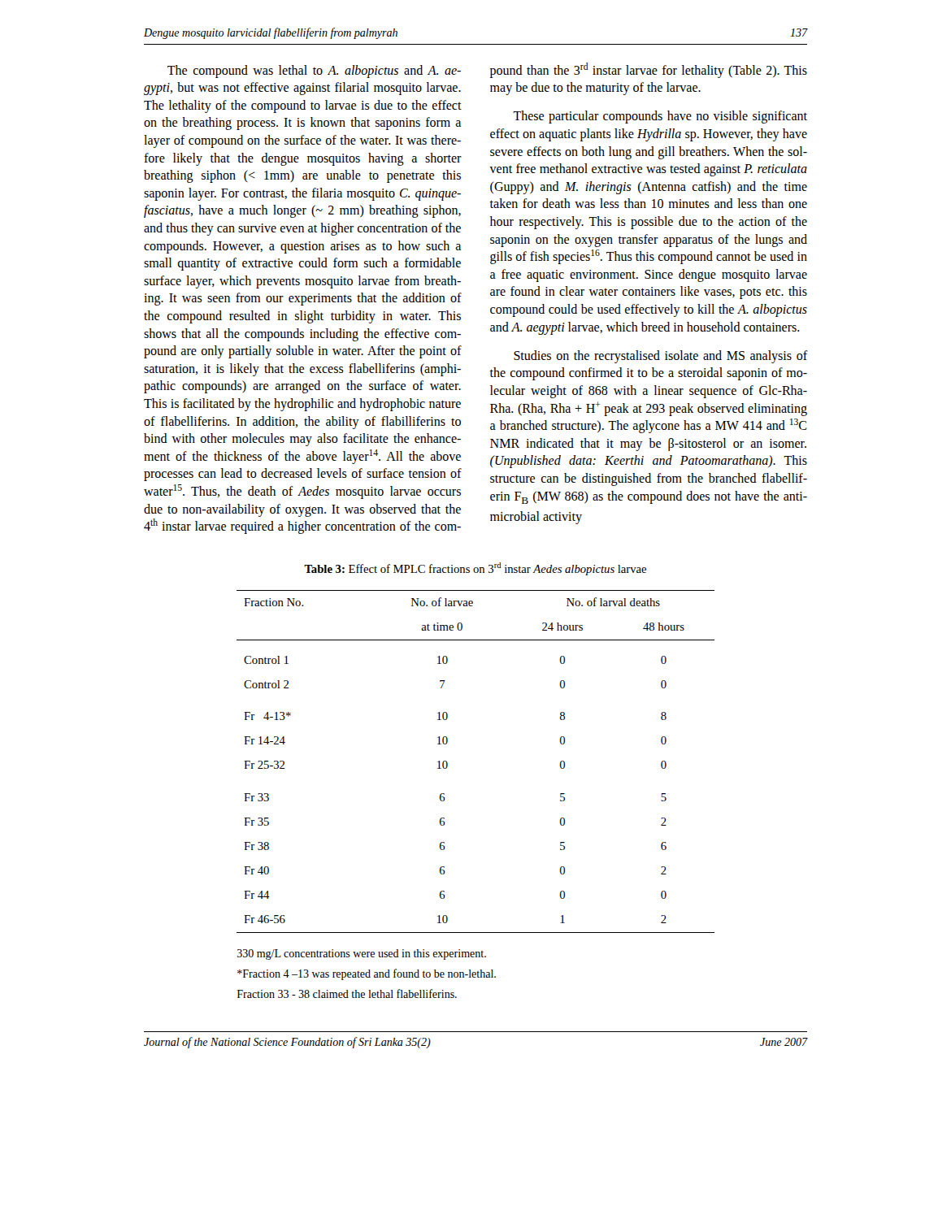Dengue mosquito larvicidal flabelliferin from palmyrah 137
The compound was lethal to A. albopictus and A. aegypti, but was not effective against filarial mosquito larvae. The lethality of the compound to larvae is due to the effect on the breathing process. It is known that saponins form a layer of compound on the surface of the water. It was therefore likely that the dengue mosquitos having a shorter breathing siphon (< 1mm) are unable to penetrate this saponin layer. For contrast, the filaria mosquito C. quinquefasciatus, have a much longer (~ 2 mm) breathing siphon, and thus they can survive even at higher concentration of the compounds. However, a question arises as to how such a small quantity of extractive could form such a formidable surface layer, which prevents mosquito larvae from breathing. It was seen from our experiments that the addition of the compound resulted in slight turbidity in water. This shows that all the compounds including the effective compound are only partially soluble in water. After the point of saturation, it is likely that the excess flabelliferins (amphipathic compounds) are arranged on the surface of water. This is facilitated by the hydrophilic and hydrophobic nature of flabelliferins. In addition, the ability of flabilliferins to bind with other molecules may also facilitate the enhancement of the thickness of the above layer14. All the above processes can lead to decreased levels of surface tension of water15. Thus, the death of Aedes mosquito larvae occurs due to non-availability of oxygen. It was observed that the 4th instar larvae required a higher concentration of the compound than the 3rd instar larvae for lethality (Table 2). This may be due to the maturity of the larvae.
These particular compounds have no visible significant effect on aquatic plants like Hydrilla sp. However, they have severe effects on both lung and gill breathers. When the solvent free methanol extractive was tested against P. reticulata (Guppy) and M. iheringis (Antenna catfish) and the time taken for death was less than 10 minutes and less than one hour respectively. This is possible due to the action of the saponin on the oxygen transfer apparatus of the lungs and gills of fish species16. Thus this compound cannot be used in a free aquatic environment. Since dengue mosquito larvae are found in clear water containers like vases, pots etc. this compound could be used effectively to kill the A. albopictus and A. aegypti larvae, which breed in household containers.
Studies on the recrystalised isolate and MS analysis of the compound confirmed it to be a steroidal saponin of molecular weight of 868 with a linear sequence of Glc-Rha-Rha. (Rha, Rha + H+ peak at 293 peak observed eliminating a branched structure). The aglycone has a MW 414 and 13C NMR indicated that it may be β-sitosterol or an isomer. (Unpublished data: Keerthi and Patoomarathana). This structure can be distinguished from the branched flabelliferin FB (MW 868) as the compound does not have the anti-microbial activity
Table 3: Effect of MPLC fractions on 3 rd instar Aedes albopictus larvae
| Fraction No. | No. of larvae | No. of larval deaths |
| --- | --- | --- |
| | at time 0 | 24 hours | 48 hours |
| Control 1 | 10 | 0 | 0 |
| Control 2 | 7 | 0 | 0 |
| Fr 4-13* | 10 | 8 | 8 |
| Fr 14-24 | 10 | 0 | 0 |
| Fr 25-32 | 10 | 0 | 0 |
| Fr 33 | 6 | 5 | 5 |
| Fr 35 | 6 | 0 | 2 |
| Fr 38 | 6 | 5 | 6 |
| Fr 40 | 6 | 0 | 2 |
| Fr 44 | 6 | 0 | 0 |
| Fr 46-56 | 10 | 1 | 2 |
330 mg/L concentrations were used in this experiment.
*Fraction 4 –13 was repeated and found to be non-lethal.
Fraction 33 - 38 claimed the lethal flabelliferins.
Journal of the National Science Foundation of Sri Lanka 35(2) June 2007